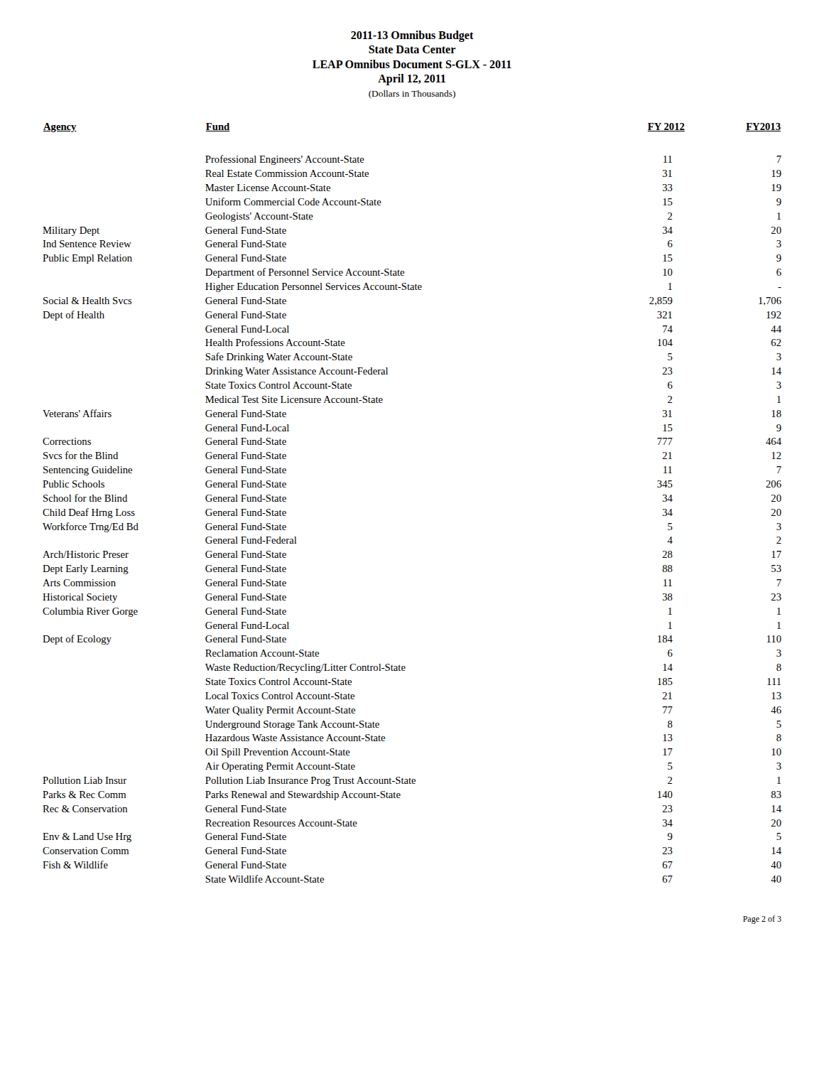2011-13 Omnibus Budget
State Data Center
LEAP Omnibus Document S-GLX - 2011
April 12, 2011
(Dollars in Thousands)
| Agency | Fund | FY 2012 | FY2013 |
| --- | --- | --- | --- |
| | Professional Engineers' Account-State | 11 | 7 |
| | Real Estate Commission Account-State | 31 | 19 |
| | Master License Account-State | 33 | 19 |
| | Uniform Commercial Code Account-State | 15 | 9 |
| | Geologists' Account-State | 2 | 1 |
| Military Dept | General Fund-State | 34 | 20 |
| Ind Sentence Review | General Fund-State | 6 | 3 |
| Public Empl Relation | General Fund-State | 15 | 9 |
| | Department of Personnel Service Account-State | 10 | 6 |
| | Higher Education Personnel Services Account-State | 1 | - |
| Social & Health Svcs | General Fund-State | 2,859 | 1,706 |
| Dept of Health | General Fund-State | 321 | 192 |
| | General Fund-Local | 74 | 44 |
| | Health Professions Account-State | 104 | 62 |
| | Safe Drinking Water Account-State | 5 | 3 |
| | Drinking Water Assistance Account-Federal | 23 | 14 |
| | State Toxics Control Account-State | 6 | 3 |
| | Medical Test Site Licensure Account-State | 2 | 1 |
| Veterans' Affairs | General Fund-State | 31 | 18 |
| | General Fund-Local | 15 | 9 |
| Corrections | General Fund-State | 777 | 464 |
| Svcs for the Blind | General Fund-State | 21 | 12 |
| Sentencing Guideline | General Fund-State | 11 | 7 |
| Public Schools | General Fund-State | 345 | 206 |
| School for the Blind | General Fund-State | 34 | 20 |
| Child Deaf Hrng Loss | General Fund-State | 34 | 20 |
| Workforce Trng/Ed Bd | General Fund-State | 5 | 3 |
| | General Fund-Federal | 4 | 2 |
| Arch/Historic Preser | General Fund-State | 28 | 17 |
| Dept Early Learning | General Fund-State | 88 | 53 |
| Arts Commission | General Fund-State | 11 | 7 |
| Historical Society | General Fund-State | 38 | 23 |
| Columbia River Gorge | General Fund-State | 1 | 1 |
| | General Fund-Local | 1 | 1 |
| Dept of Ecology | General Fund-State | 184 | 110 |
| | Reclamation Account-State | 6 | 3 |
| | Waste Reduction/Recycling/Litter Control-State | 14 | 8 |
| | State Toxics Control Account-State | 185 | 111 |
| | Local Toxics Control Account-State | 21 | 13 |
| | Water Quality Permit Account-State | 77 | 46 |
| | Underground Storage Tank Account-State | 8 | 5 |
| | Hazardous Waste Assistance Account-State | 13 | 8 |
| | Oil Spill Prevention Account-State | 17 | 10 |
| | Air Operating Permit Account-State | 5 | 3 |
| Pollution Liab Insur | Pollution Liab Insurance Prog Trust Account-State | 2 | 1 |
| Parks & Rec Comm | Parks Renewal and Stewardship Account-State | 140 | 83 |
| Rec & Conservation | General Fund-State | 23 | 14 |
| | Recreation Resources Account-State | 34 | 20 |
| Env & Land Use Hrg | General Fund-State | 9 | 5 |
| Conservation Comm | General Fund-State | 23 | 14 |
| Fish & Wildlife | General Fund-State | 67 | 40 |
| | State Wildlife Account-State | 67 | 40 |
Page 2 of 3